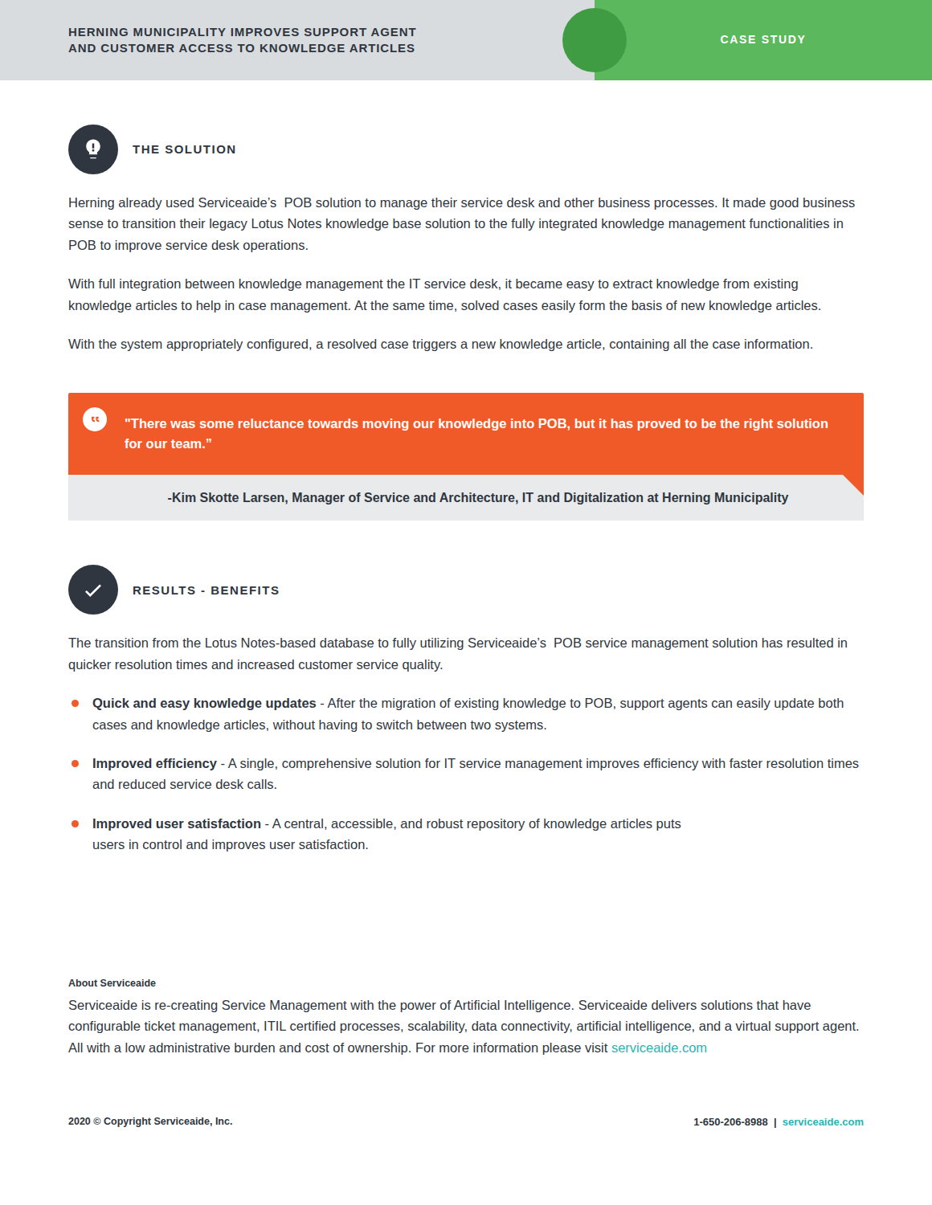Herning Municipality Improves Support Agent
and Customer Access to Knowledge Articles
Case Study
The Solution
Herning already used Serviceaide’s POB solution to manage their service desk and other business processes. It made good business sense to transition their legacy Lotus Notes knowledge base solution to the fully integrated knowledge management functionalities in POB to improve service desk operations.
With full integration between knowledge management the IT service desk, it became easy to extract knowledge from existing knowledge articles to help in case management. At the same time, solved cases easily form the basis of new knowledge articles.
With the system appropriately configured, a resolved case triggers a new knowledge article, containing all the case information.
"There was some reluctance towards moving our knowledge into POB, but it has proved to be the right solution for our team.”
-Kim Skotte Larsen, Manager of Service and Architecture, IT and Digitalization at Herning Municipality
Results - Benefits
The transition from the Lotus Notes-based database to fully utilizing Serviceaide’s POB service management solution has resulted in quicker resolution times and increased customer service quality.
Quick and easy knowledge updates - After the migration of existing knowledge to POB, support agents can easily update both cases and knowledge articles, without having to switch between two systems.
Improved efficiency - A single, comprehensive solution for IT service management improves efficiency with faster resolution times and reduced service desk calls.
Improved user satisfaction - A central, accessible, and robust repository of knowledge articles puts
users in control and improves user satisfaction.
About Serviceaide
Serviceaide is re-creating Service Management with the power of Artificial Intelligence. Serviceaide delivers solutions that have configurable ticket management, ITIL certified processes, scalability, data connectivity, artificial intelligence, and a virtual support agent. All with a low administrative burden and cost of ownership. For more information please visit serviceaide.com
2020 © Copyright Serviceaide, Inc.
1-650-206-8988 | serviceaide.com